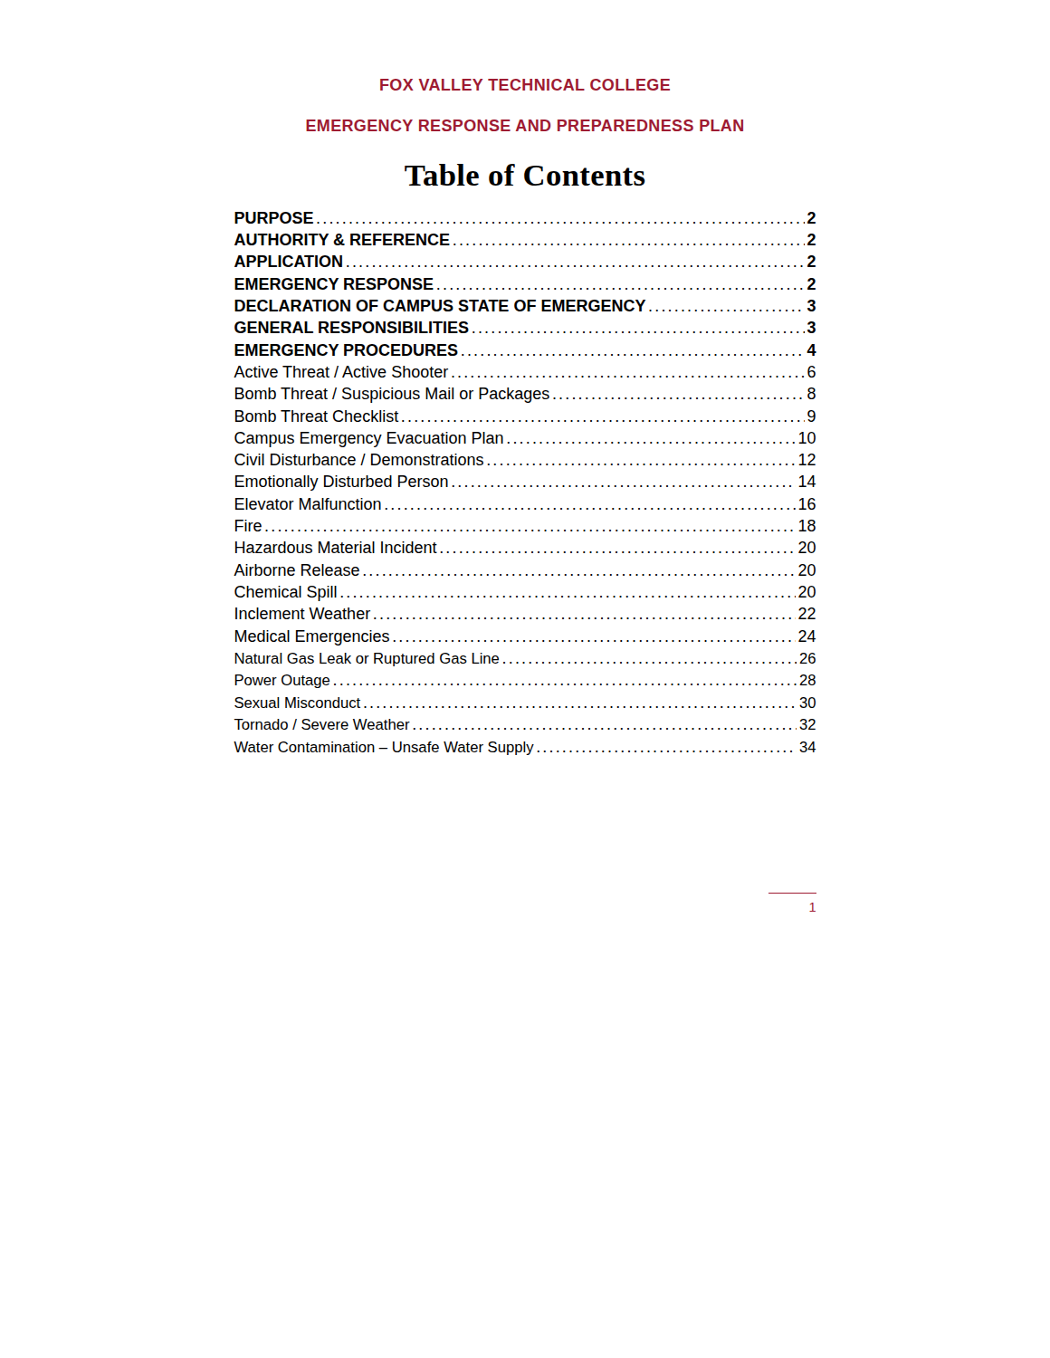FOX VALLEY TECHNICAL COLLEGE
EMERGENCY RESPONSE AND PREPAREDNESS PLAN
Table of Contents
Purpose .................................................................................................................................. 2
Authority & Reference ......................................................................................................... 2
Application ............................................................................................................................. 2
Emergency Response ........................................................................................................... 2
Declaration of Campus State of Emergency .............................................................. 3
General Responsibilities ....................................................................................................... 3
Emergency Procedures ......................................................................................................... 4
Active Threat / Active Shooter ............................................................................................. 6
Bomb Threat / Suspicious Mail or Packages ..................................................................... 8
Bomb Threat Checklist ....................................................................................................... 9
Campus Emergency Evacuation Plan ........................................................................... 10
Civil Disturbance / Demonstrations ................................................................................. 12
Emotionally Disturbed Person ......................................................................................... 14
Elevator Malfunction ....................................................................................................... 16
Fire ......................................................................................................................................... 18
Hazardous Material Incident ............................................................................................. 20
Airborne Release ............................................................................................................. 20
Chemical Spill .................................................................................................................... 20
Inclement Weather .......................................................................................................... 22
Medical Emergencies ..................................................................................................... 24
Natural Gas Leak or Ruptured Gas Line ................................................................................. 26
Power Outage ................................................................................................................. 28
Sexual Misconduct ............................................................................................................. 30
Tornado / Severe Weather ....................................................................................................... 32
Water Contamination – Unsafe Water Supply ....................................................................... 34
1